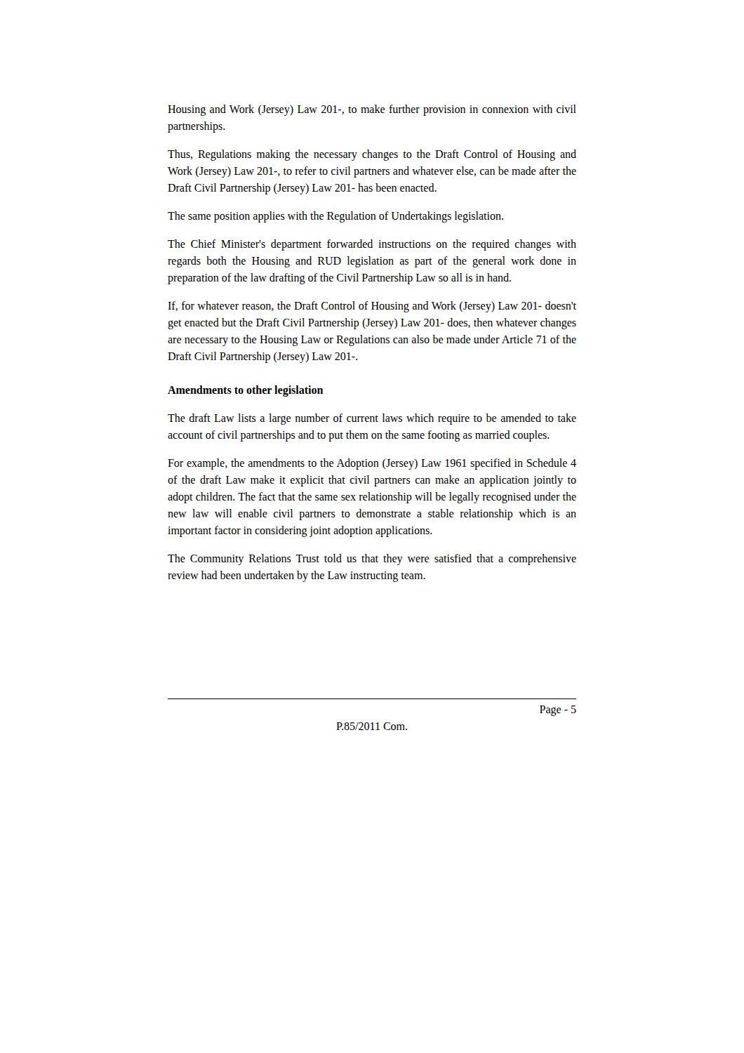Housing and Work (Jersey) Law 201-, to make further provision in connexion with civil partnerships.
Thus, Regulations making the necessary changes to the Draft Control of Housing and Work (Jersey) Law 201-, to refer to civil partners and whatever else, can be made after the Draft Civil Partnership (Jersey) Law 201- has been enacted.
The same position applies with the Regulation of Undertakings legislation.
The Chief Minister's department forwarded instructions on the required changes with regards both the Housing and RUD legislation as part of the general work done in preparation of the law drafting of the Civil Partnership Law so all is in hand.
If, for whatever reason, the Draft Control of Housing and Work (Jersey) Law 201- doesn't get enacted but the Draft Civil Partnership (Jersey) Law 201- does, then whatever changes are necessary to the Housing Law or Regulations can also be made under Article 71 of the Draft Civil Partnership (Jersey) Law 201-.
Amendments to other legislation
The draft Law lists a large number of current laws which require to be amended to take account of civil partnerships and to put them on the same footing as married couples.
For example, the amendments to the Adoption (Jersey) Law 1961 specified in Schedule 4 of the draft Law make it explicit that civil partners can make an application jointly to adopt children. The fact that the same sex relationship will be legally recognised under the new law will enable civil partners to demonstrate a stable relationship which is an important factor in considering joint adoption applications.
The Community Relations Trust told us that they were satisfied that a comprehensive review had been undertaken by the Law instructing team.
Page - 5
P.85/2011 Com.